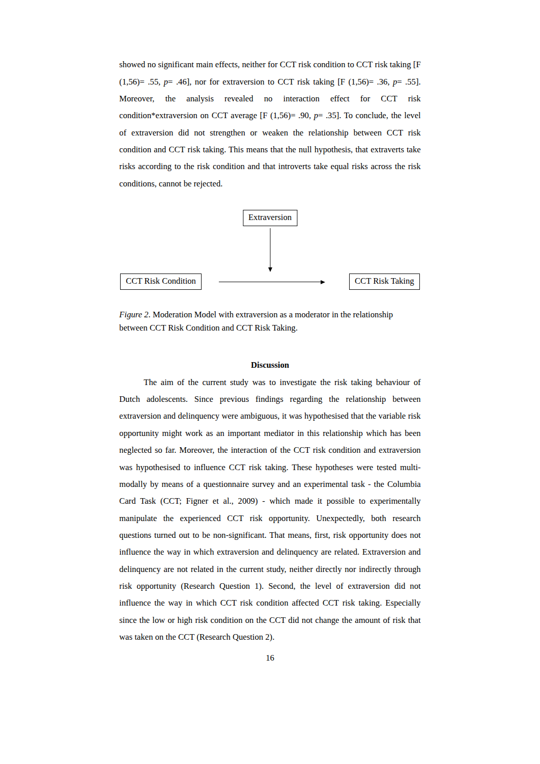showed no significant main effects, neither for CCT risk condition to CCT risk taking [F (1,56)= .55, p= .46], nor for extraversion to CCT risk taking [F (1,56)= .36, p= .55]. Moreover, the analysis revealed no interaction effect for CCT risk condition*extraversion on CCT average [F (1,56)= .90, p= .35]. To conclude, the level of extraversion did not strengthen or weaken the relationship between CCT risk condition and CCT risk taking. This means that the null hypothesis, that extraverts take risks according to the risk condition and that introverts take equal risks across the risk conditions, cannot be rejected.
Extraversion
CCT Risk Condition
CCT Risk Taking
Figure 2. Moderation Model with extraversion as a moderator in the relationship between CCT Risk Condition and CCT Risk Taking.
Discussion
The aim of the current study was to investigate the risk taking behaviour of Dutch adolescents. Since previous findings regarding the relationship between extraversion and delinquency were ambiguous, it was hypothesised that the variable risk opportunity might work as an important mediator in this relationship which has been neglected so far. Moreover, the interaction of the CCT risk condition and extraversion was hypothesised to influence CCT risk taking. These hypotheses were tested multi-modally by means of a questionnaire survey and an experimental task - the Columbia Card Task (CCT; Figner et al., 2009) - which made it possible to experimentally manipulate the experienced CCT risk opportunity. Unexpectedly, both research questions turned out to be non-significant. That means, first, risk opportunity does not influence the way in which extraversion and delinquency are related. Extraversion and delinquency are not related in the current study, neither directly nor indirectly through risk opportunity (Research Question 1). Second, the level of extraversion did not influence the way in which CCT risk condition affected CCT risk taking. Especially since the low or high risk condition on the CCT did not change the amount of risk that was taken on the CCT (Research Question 2).
16